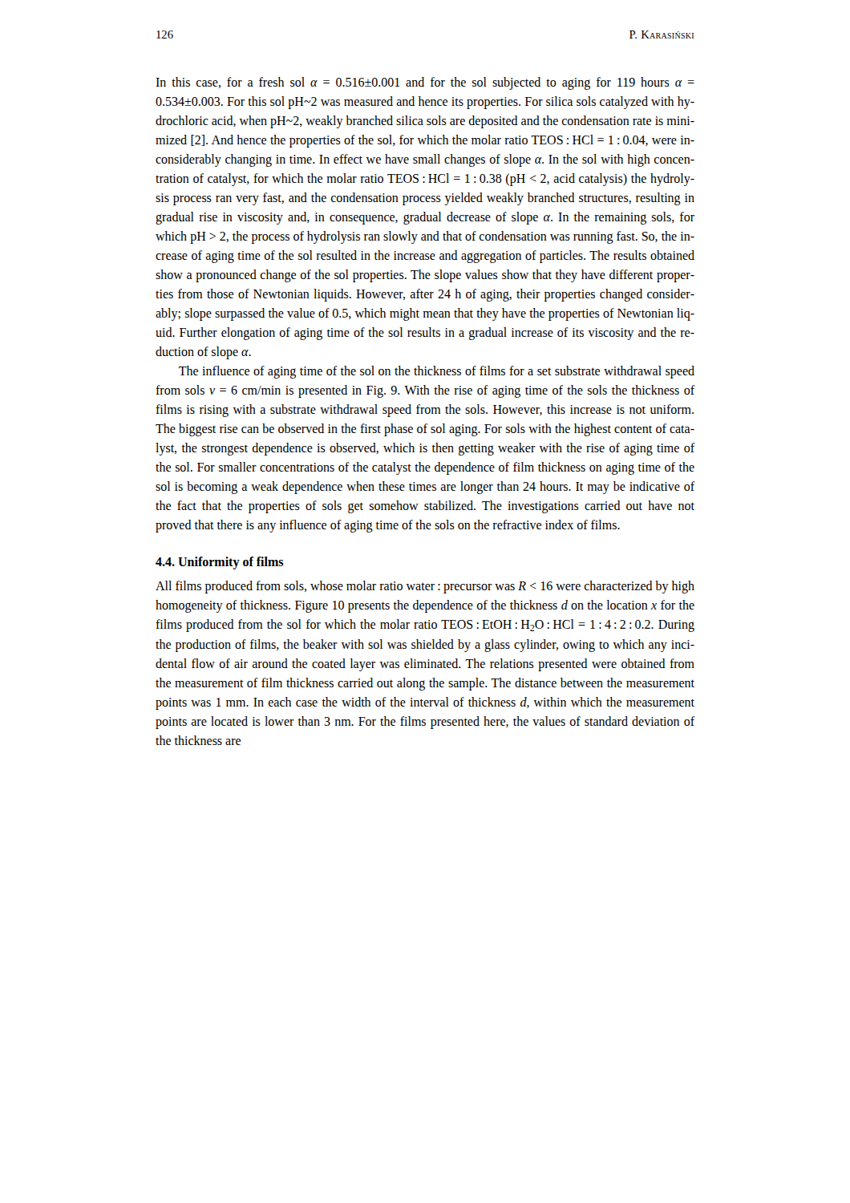126 P. Karasiński
In this case, for a fresh sol α = 0.516±0.001 and for the sol subjected to aging for 119 hours α = 0.534±0.003. For this sol pH~2 was measured and hence its properties. For silica sols catalyzed with hydrochloric acid, when pH~2, weakly branched silica sols are deposited and the condensation rate is minimized [2]. And hence the properties of the sol, for which the molar ratio TEOS : HCl = 1 : 0.04, were inconsiderably changing in time. In effect we have small changes of slope α. In the sol with high concentration of catalyst, for which the molar ratio TEOS : HCl = 1 : 0.38 (pH < 2, acid catalysis) the hydrolysis process ran very fast, and the condensation process yielded weakly branched structures, resulting in gradual rise in viscosity and, in consequence, gradual decrease of slope α. In the remaining sols, for which pH > 2, the process of hydrolysis ran slowly and that of condensation was running fast. So, the increase of aging time of the sol resulted in the increase and aggregation of particles. The results obtained show a pronounced change of the sol properties. The slope values show that they have different properties from those of Newtonian liquids. However, after 24 h of aging, their properties changed considerably; slope surpassed the value of 0.5, which might mean that they have the properties of Newtonian liquid. Further elongation of aging time of the sol results in a gradual increase of its viscosity and the reduction of slope α.
The influence of aging time of the sol on the thickness of films for a set substrate withdrawal speed from sols v = 6 cm/min is presented in Fig. 9. With the rise of aging time of the sols the thickness of films is rising with a substrate withdrawal speed from the sols. However, this increase is not uniform. The biggest rise can be observed in the first phase of sol aging. For sols with the highest content of catalyst, the strongest dependence is observed, which is then getting weaker with the rise of aging time of the sol. For smaller concentrations of the catalyst the dependence of film thickness on aging time of the sol is becoming a weak dependence when these times are longer than 24 hours. It may be indicative of the fact that the properties of sols get somehow stabilized. The investigations carried out have not proved that there is any influence of aging time of the sols on the refractive index of films.
4.4. Uniformity of films
All films produced from sols, whose molar ratio water : precursor was R < 16 were characterized by high homogeneity of thickness. Figure 10 presents the dependence of the thickness d on the location x for the films produced from the sol for which the molar ratio TEOS : EtOH : H2O : HCl = 1 : 4 : 2 : 0.2. During the production of films, the beaker with sol was shielded by a glass cylinder, owing to which any incidental flow of air around the coated layer was eliminated. The relations presented were obtained from the measurement of film thickness carried out along the sample. The distance between the measurement points was 1 mm. In each case the width of the interval of thickness d, within which the measurement points are located is lower than 3 nm. For the films presented here, the values of standard deviation of the thickness are